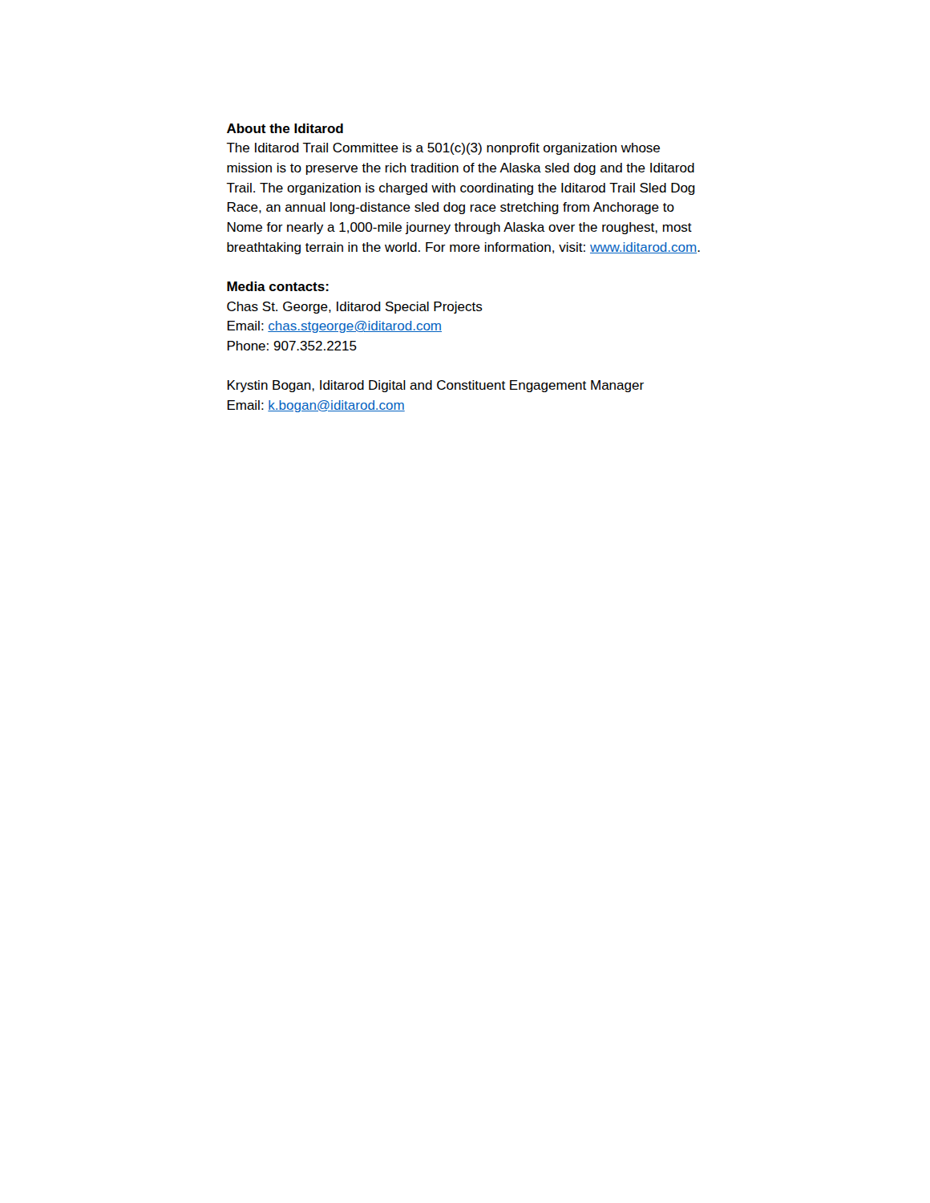About the Iditarod
The Iditarod Trail Committee is a 501(c)(3) nonprofit organization whose mission is to preserve the rich tradition of the Alaska sled dog and the Iditarod Trail. The organization is charged with coordinating the Iditarod Trail Sled Dog Race, an annual long-distance sled dog race stretching from Anchorage to Nome for nearly a 1,000-mile journey through Alaska over the roughest, most breathtaking terrain in the world. For more information, visit: www.iditarod.com.
Media contacts:
Chas St. George, Iditarod Special Projects
Email: chas.stgeorge@iditarod.com
Phone: 907.352.2215
Krystin Bogan, Iditarod Digital and Constituent Engagement Manager
Email: k.bogan@iditarod.com